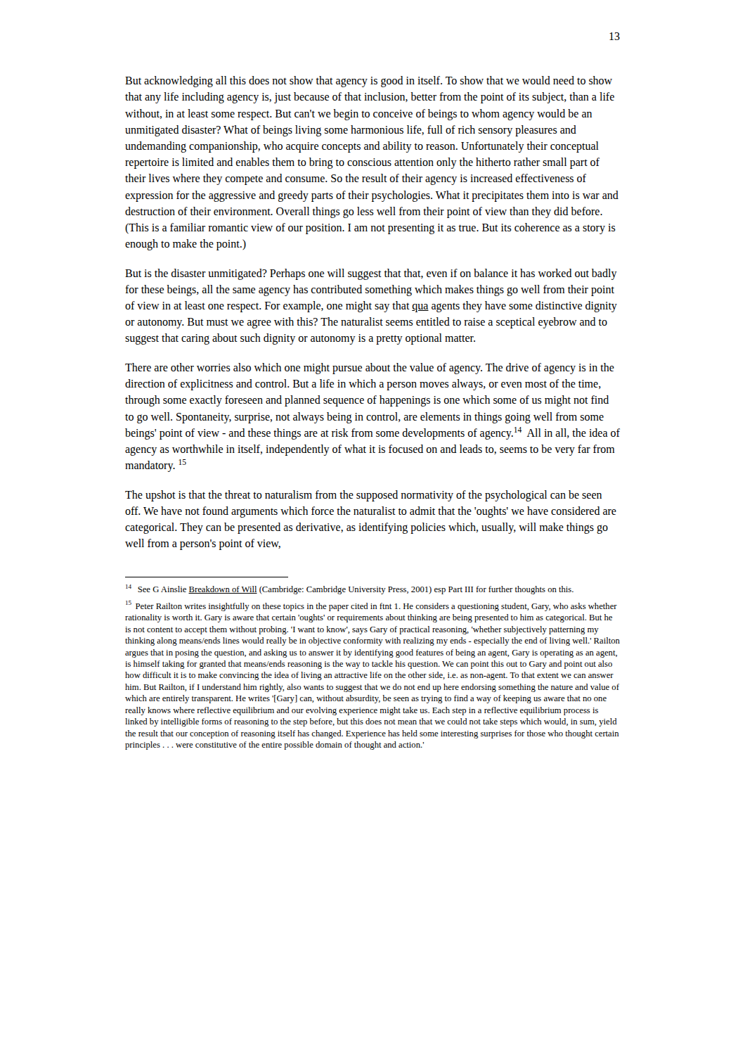13
But acknowledging all this does not show that agency is good in itself. To show that we would need to show that any life including agency is, just because of that inclusion, better from the point of its subject, than a life without, in at least some respect. But can't we begin to conceive of beings to whom agency would be an unmitigated disaster? What of beings living some harmonious life, full of rich sensory pleasures and undemanding companionship, who acquire concepts and ability to reason. Unfortunately their conceptual repertoire is limited and enables them to bring to conscious attention only the hitherto rather small part of their lives where they compete and consume. So the result of their agency is increased effectiveness of expression for the aggressive and greedy parts of their psychologies. What it precipitates them into is war and destruction of their environment. Overall things go less well from their point of view than they did before. (This is a familiar romantic view of our position. I am not presenting it as true. But its coherence as a story is enough to make the point.)
But is the disaster unmitigated? Perhaps one will suggest that that, even if on balance it has worked out badly for these beings, all the same agency has contributed something which makes things go well from their point of view in at least one respect. For example, one might say that qua agents they have some distinctive dignity or autonomy. But must we agree with this? The naturalist seems entitled to raise a sceptical eyebrow and to suggest that caring about such dignity or autonomy is a pretty optional matter.
There are other worries also which one might pursue about the value of agency. The drive of agency is in the direction of explicitness and control. But a life in which a person moves always, or even most of the time, through some exactly foreseen and planned sequence of happenings is one which some of us might not find to go well. Spontaneity, surprise, not always being in control, are elements in things going well from some beings' point of view - and these things are at risk from some developments of agency.14 All in all, the idea of agency as worthwhile in itself, independently of what it is focused on and leads to, seems to be very far from mandatory. 15
The upshot is that the threat to naturalism from the supposed normativity of the psychological can be seen off. We have not found arguments which force the naturalist to admit that the 'oughts' we have considered are categorical. They can be presented as derivative, as identifying policies which, usually, will make things go well from a person's point of view,
14 See G Ainslie Breakdown of Will (Cambridge: Cambridge University Press, 2001) esp Part III for further thoughts on this.
15 Peter Railton writes insightfully on these topics in the paper cited in ftnt 1. He considers a questioning student, Gary, who asks whether rationality is worth it. Gary is aware that certain 'oughts' or requirements about thinking are being presented to him as categorical. But he is not content to accept them without probing. 'I want to know', says Gary of practical reasoning, 'whether subjectively patterning my thinking along means/ends lines would really be in objective conformity with realizing my ends - especially the end of living well.' Railton argues that in posing the question, and asking us to answer it by identifying good features of being an agent, Gary is operating as an agent, is himself taking for granted that means/ends reasoning is the way to tackle his question. We can point this out to Gary and point out also how difficult it is to make convincing the idea of living an attractive life on the other side, i.e. as non-agent. To that extent we can answer him. But Railton, if I understand him rightly, also wants to suggest that we do not end up here endorsing something the nature and value of which are entirely transparent. He writes '[Gary] can, without absurdity, be seen as trying to find a way of keeping us aware that no one really knows where reflective equilibrium and our evolving experience might take us. Each step in a reflective equilibrium process is linked by intelligible forms of reasoning to the step before, but this does not mean that we could not take steps which would, in sum, yield the result that our conception of reasoning itself has changed. Experience has held some interesting surprises for those who thought certain principles . . . were constitutive of the entire possible domain of thought and action.'